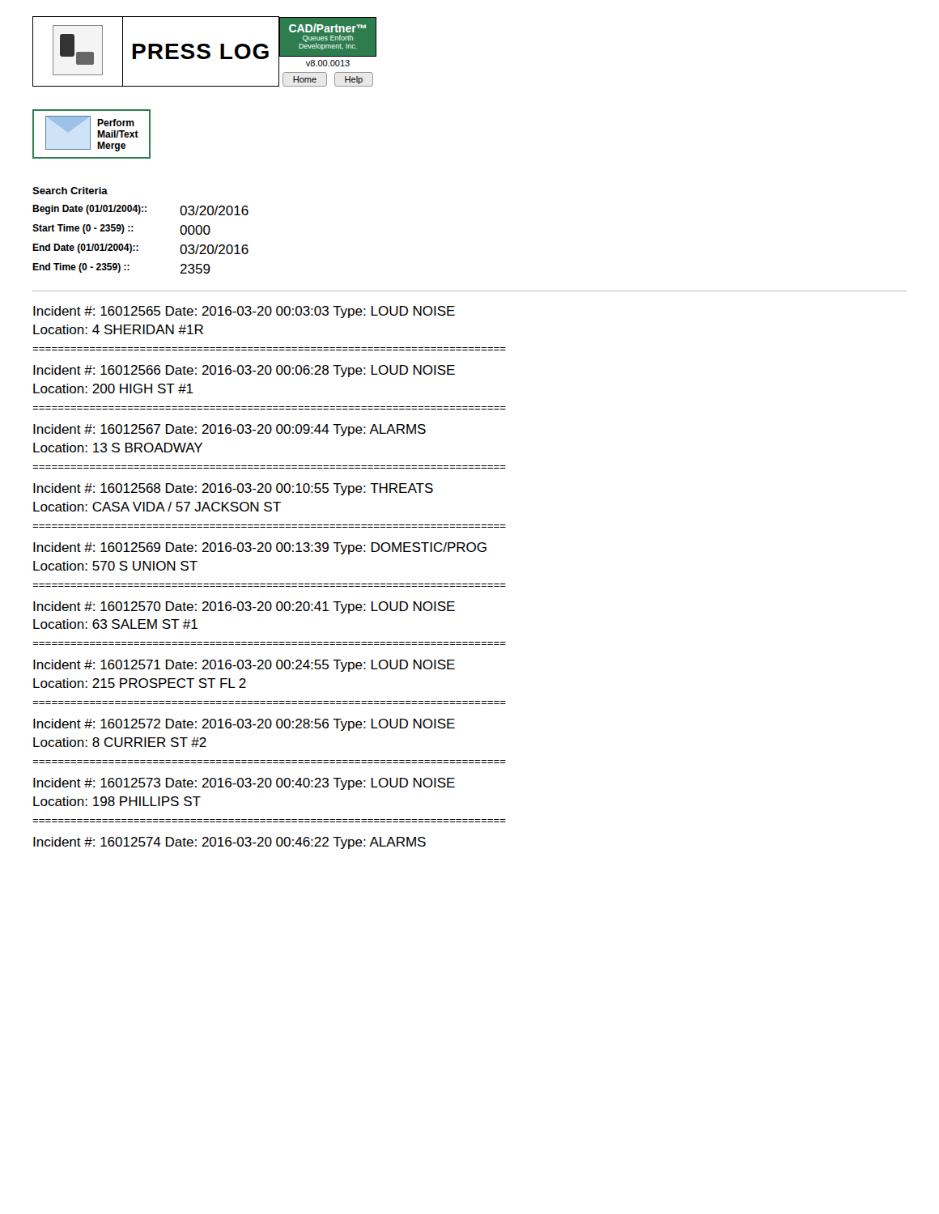| | PRESS LOG | CAD/Partner™ Queues Enforth Development, Inc. v8.00.0013 Home Help |
| | Perform Mail/Text Merge |
Search Criteria
| Begin Date (01/01/2004):: | 03/20/2016 |
| Start Time (0 - 2359) :: | 0000 |
| End Date (01/01/2004):: | 03/20/2016 |
| End Time (0 - 2359) :: | 2359 |
Incident #: 16012565 Date: 2016-03-20 00:03:03 Type: LOUD NOISE
Location: 4 SHERIDAN #1R
===========================================================================
Incident #: 16012566 Date: 2016-03-20 00:06:28 Type: LOUD NOISE
Location: 200 HIGH ST #1
===========================================================================
Incident #: 16012567 Date: 2016-03-20 00:09:44 Type: ALARMS
Location: 13 S BROADWAY
===========================================================================
Incident #: 16012568 Date: 2016-03-20 00:10:55 Type: THREATS
Location: CASA VIDA / 57 JACKSON ST
===========================================================================
Incident #: 16012569 Date: 2016-03-20 00:13:39 Type: DOMESTIC/PROG
Location: 570 S UNION ST
===========================================================================
Incident #: 16012570 Date: 2016-03-20 00:20:41 Type: LOUD NOISE
Location: 63 SALEM ST #1
===========================================================================
Incident #: 16012571 Date: 2016-03-20 00:24:55 Type: LOUD NOISE
Location: 215 PROSPECT ST FL 2
===========================================================================
Incident #: 16012572 Date: 2016-03-20 00:28:56 Type: LOUD NOISE
Location: 8 CURRIER ST #2
===========================================================================
Incident #: 16012573 Date: 2016-03-20 00:40:23 Type: LOUD NOISE
Location: 198 PHILLIPS ST
===========================================================================
Incident #: 16012574 Date: 2016-03-20 00:46:22 Type: ALARMS